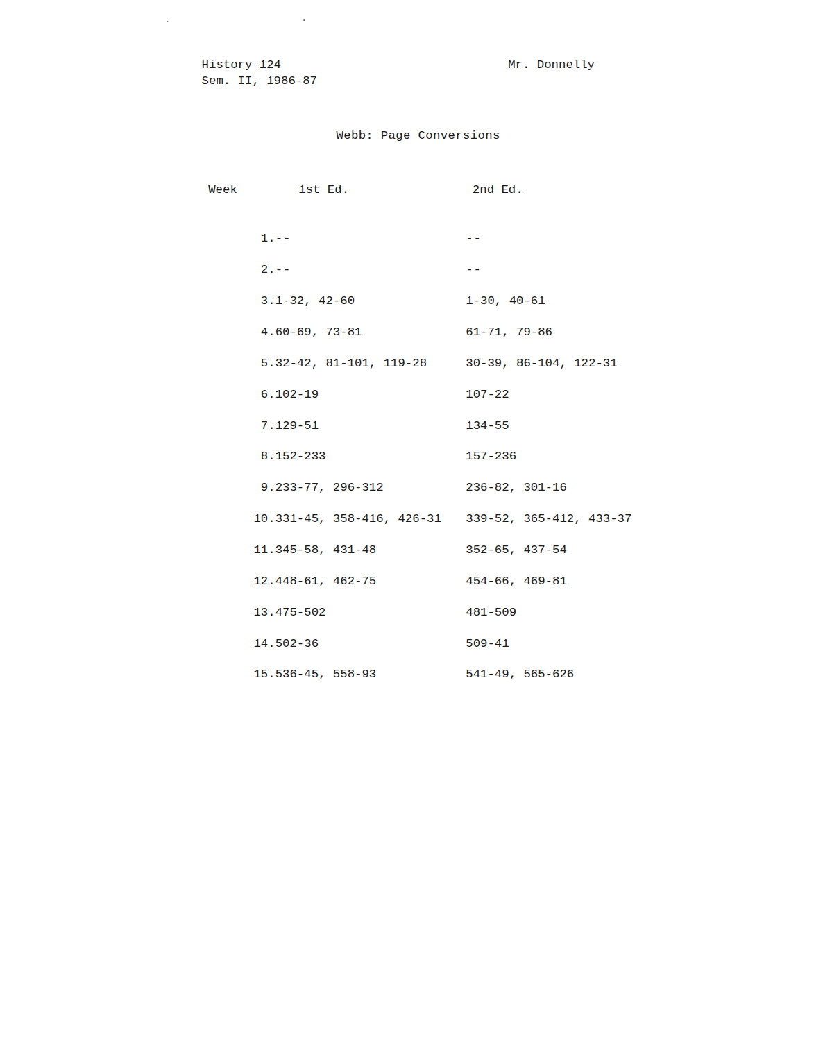. .
History 124 Sem. II, 1986-87
Mr. Donnelly
Webb: Page Conversions
| Week | 1st Ed. | 2nd Ed. |
| --- | --- | --- |
| 1. | -- | -- |
| 2. | -- | -- |
| 3. | 1-32, 42-60 | 1-30, 40-61 |
| 4. | 60-69, 73-81 | 61-71, 79-86 |
| 5. | 32-42, 81-101, 119-28 | 30-39, 86-104, 122-31 |
| 6. | 102-19 | 107-22 |
| 7. | 129-51 | 134-55 |
| 8. | 152-233 | 157-236 |
| 9. | 233-77, 296-312 | 236-82, 301-16 |
| 10. | 331-45, 358-416, 426-31 | 339-52, 365-412, 433-37 |
| 11. | 345-58, 431-48 | 352-65, 437-54 |
| 12. | 448-61, 462-75 | 454-66, 469-81 |
| 13. | 475-502 | 481-509 |
| 14. | 502-36 | 509-41 |
| 15. | 536-45, 558-93 | 541-49, 565-626 |